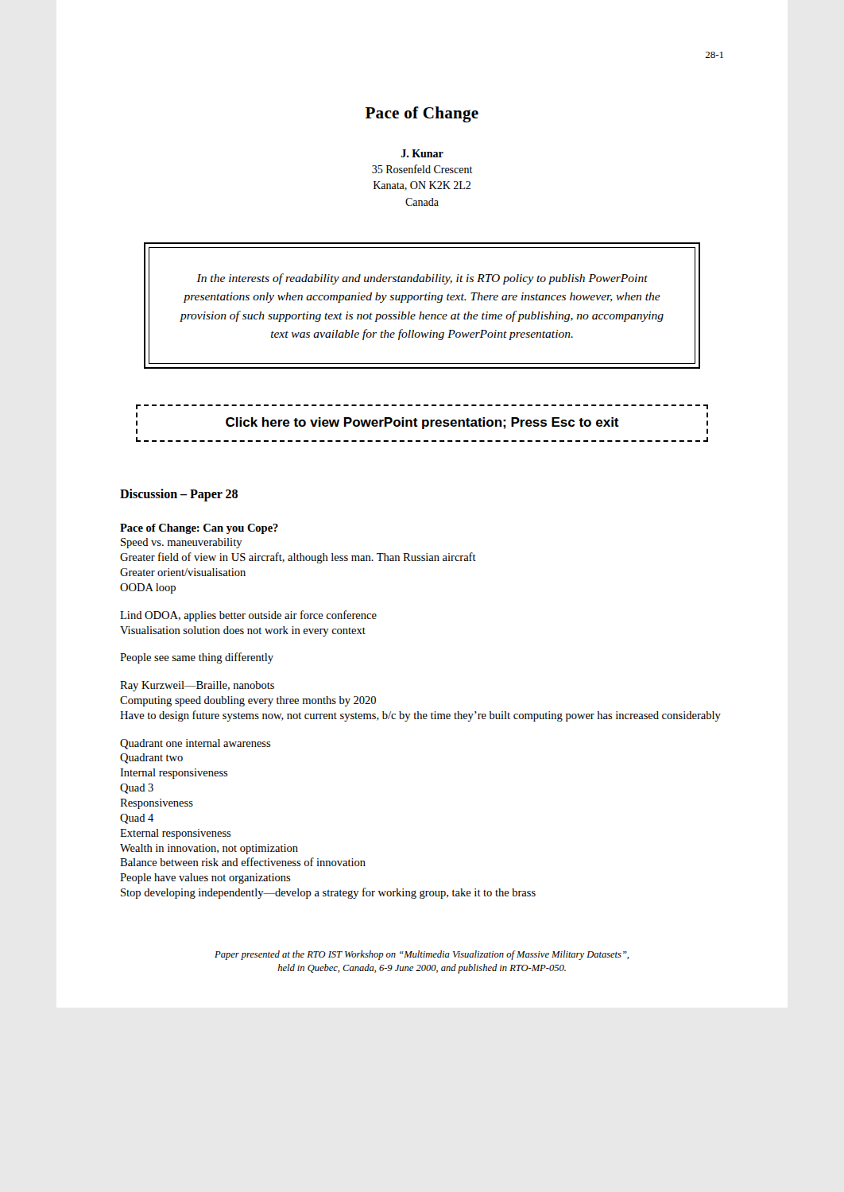28-1
Pace of Change
J. Kunar
35 Rosenfeld Crescent
Kanata, ON K2K 2L2
Canada
In the interests of readability and understandability, it is RTO policy to publish PowerPoint presentations only when accompanied by supporting text. There are instances however, when the provision of such supporting text is not possible hence at the time of publishing, no accompanying text was available for the following PowerPoint presentation.
Click here to view PowerPoint presentation; Press Esc to exit
Discussion – Paper 28
Pace of Change: Can you Cope?
Speed vs. maneuverability
Greater field of view in US aircraft, although less man. Than Russian aircraft
Greater orient/visualisation
OODA loop
Lind ODOA, applies better outside air force conference
Visualisation solution does not work in every context
People see same thing differently
Ray Kurzweil—Braille, nanobots
Computing speed doubling every three months by 2020
Have to design future systems now, not current systems, b/c by the time they’re built computing power has increased considerably
Quadrant one internal awareness
Quadrant two
Internal responsiveness
Quad 3
Responsiveness
Quad 4
External responsiveness
Wealth in innovation, not optimization
Balance between risk and effectiveness of innovation
People have values not organizations
Stop developing independently—develop a strategy for working group, take it to the brass
Paper presented at the RTO IST Workshop on “Multimedia Visualization of Massive Military Datasets”,
held in Quebec, Canada, 6-9 June 2000, and published in RTO-MP-050.